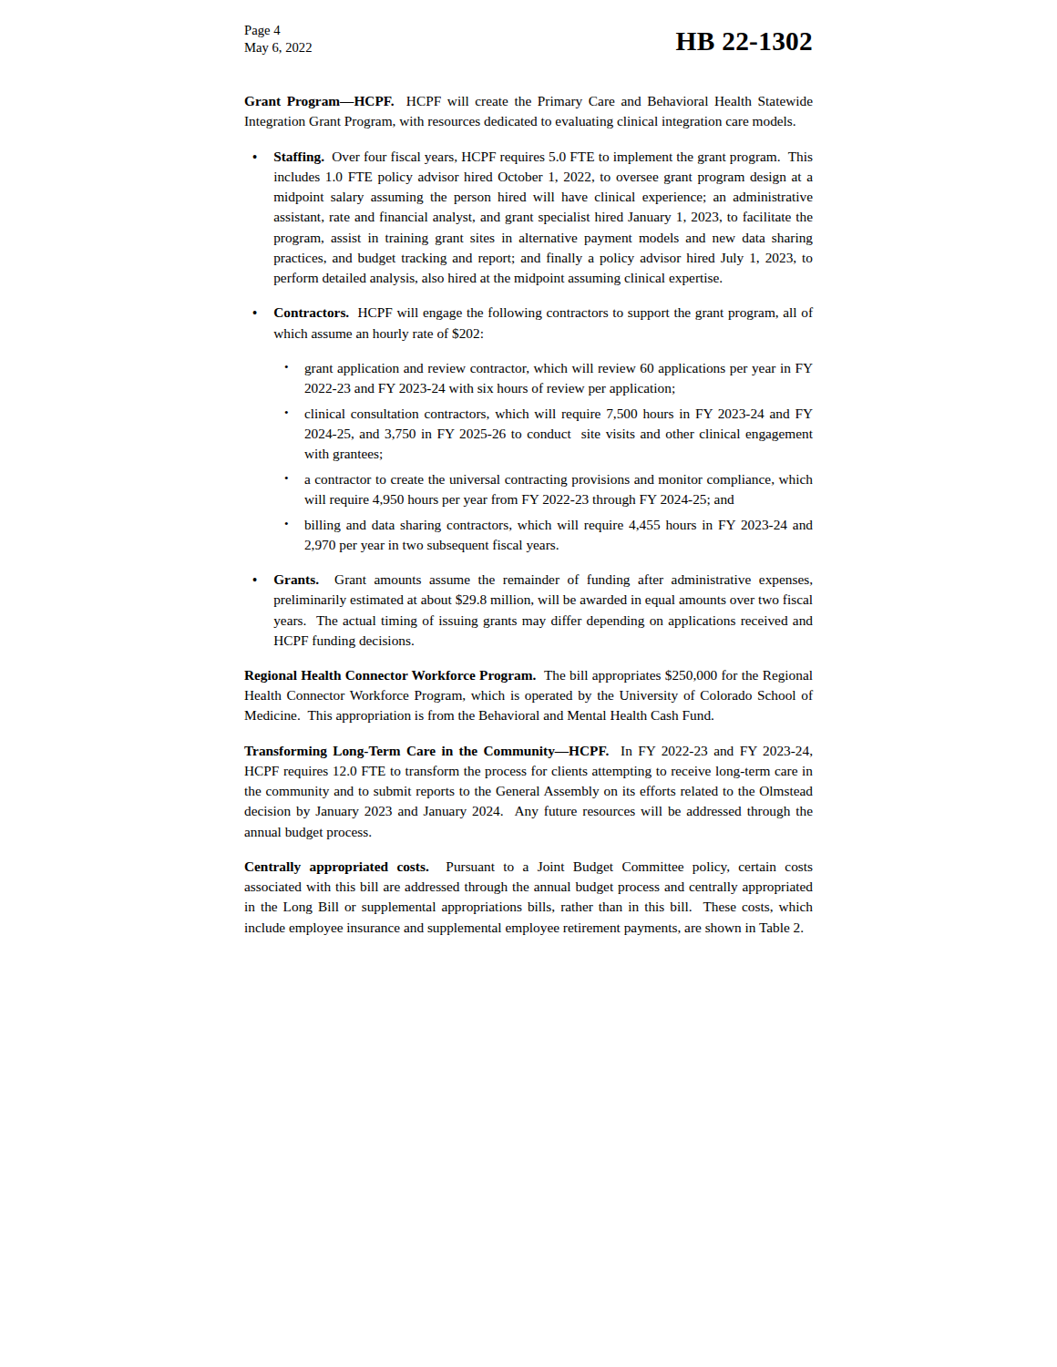Page 4
May 6, 2022
HB 22-1302
Grant Program—HCPF. HCPF will create the Primary Care and Behavioral Health Statewide Integration Grant Program, with resources dedicated to evaluating clinical integration care models.
Staffing. Over four fiscal years, HCPF requires 5.0 FTE to implement the grant program. This includes 1.0 FTE policy advisor hired October 1, 2022, to oversee grant program design at a midpoint salary assuming the person hired will have clinical experience; an administrative assistant, rate and financial analyst, and grant specialist hired January 1, 2023, to facilitate the program, assist in training grant sites in alternative payment models and new data sharing practices, and budget tracking and report; and finally a policy advisor hired July 1, 2023, to perform detailed analysis, also hired at the midpoint assuming clinical expertise.
Contractors. HCPF will engage the following contractors to support the grant program, all of which assume an hourly rate of $202:
grant application and review contractor, which will review 60 applications per year in FY 2022-23 and FY 2023-24 with six hours of review per application;
clinical consultation contractors, which will require 7,500 hours in FY 2023-24 and FY 2024-25, and 3,750 in FY 2025-26 to conduct site visits and other clinical engagement with grantees;
a contractor to create the universal contracting provisions and monitor compliance, which will require 4,950 hours per year from FY 2022-23 through FY 2024-25; and
billing and data sharing contractors, which will require 4,455 hours in FY 2023-24 and 2,970 per year in two subsequent fiscal years.
Grants. Grant amounts assume the remainder of funding after administrative expenses, preliminarily estimated at about $29.8 million, will be awarded in equal amounts over two fiscal years. The actual timing of issuing grants may differ depending on applications received and HCPF funding decisions.
Regional Health Connector Workforce Program. The bill appropriates $250,000 for the Regional Health Connector Workforce Program, which is operated by the University of Colorado School of Medicine. This appropriation is from the Behavioral and Mental Health Cash Fund.
Transforming Long-Term Care in the Community—HCPF. In FY 2022-23 and FY 2023-24, HCPF requires 12.0 FTE to transform the process for clients attempting to receive long-term care in the community and to submit reports to the General Assembly on its efforts related to the Olmstead decision by January 2023 and January 2024. Any future resources will be addressed through the annual budget process.
Centrally appropriated costs. Pursuant to a Joint Budget Committee policy, certain costs associated with this bill are addressed through the annual budget process and centrally appropriated in the Long Bill or supplemental appropriations bills, rather than in this bill. These costs, which include employee insurance and supplemental employee retirement payments, are shown in Table 2.